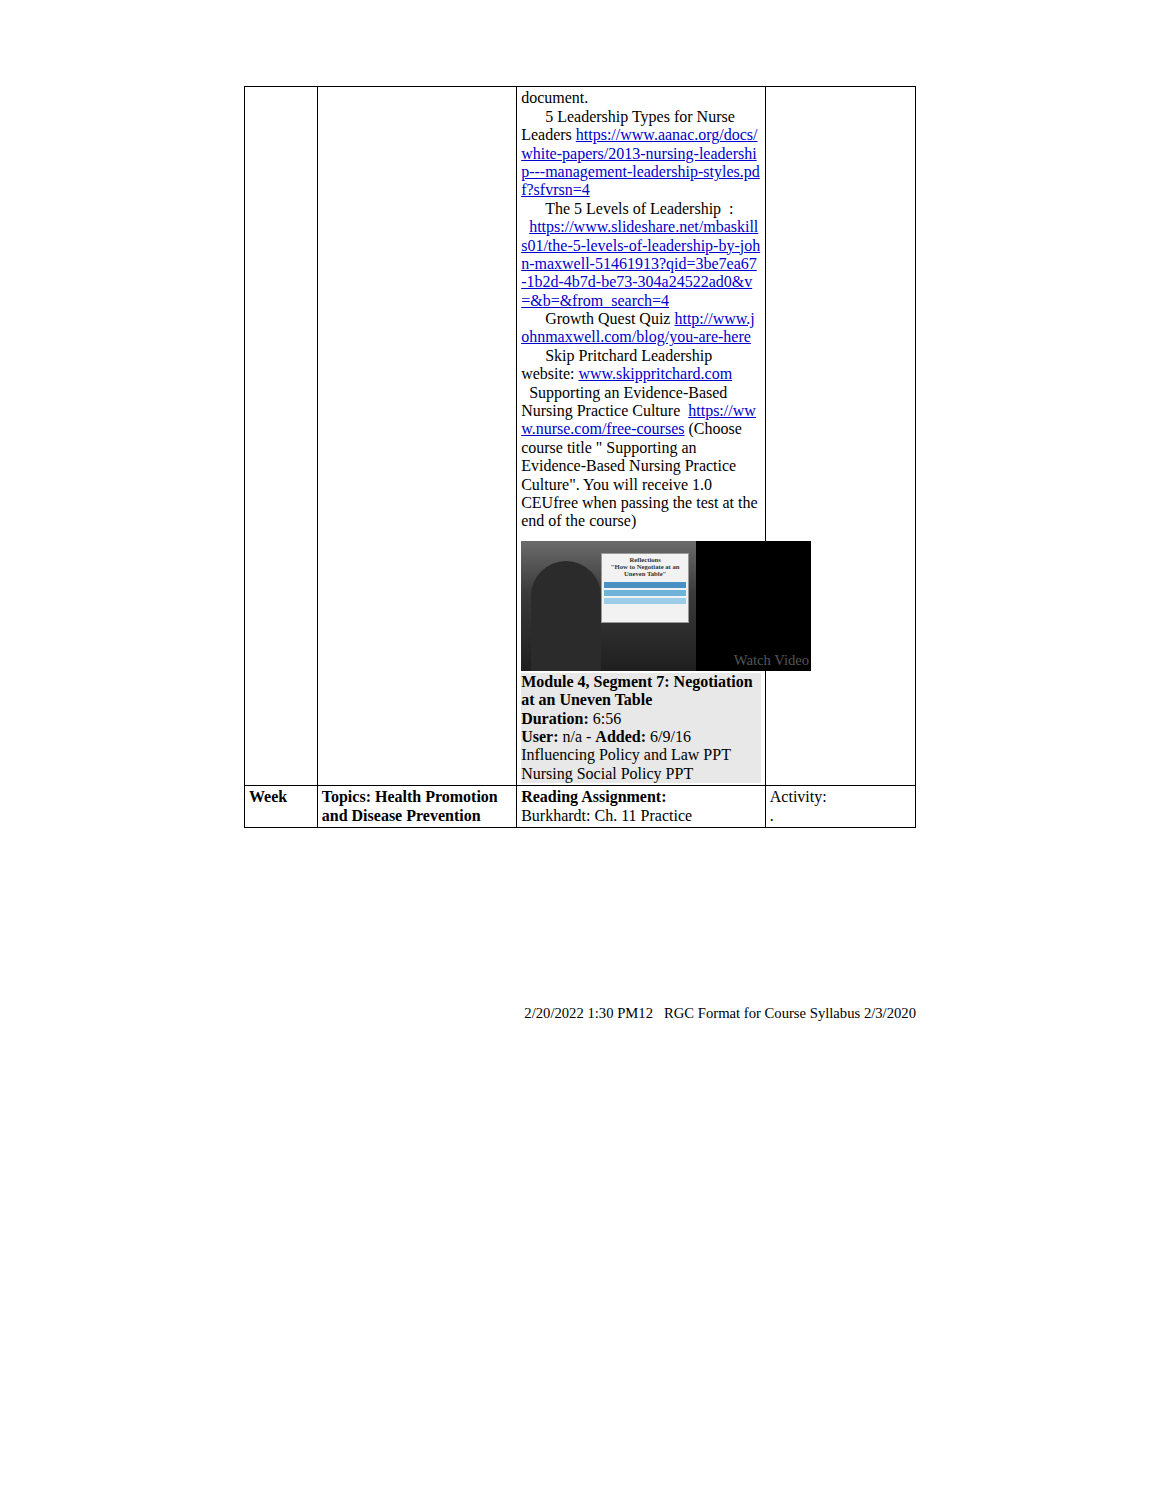| | | document. 5 Leadership Types for Nurse Leaders https://www.aanac.org/docs/white-papers/2013-nursing-leadership---management-leadership-styles.pdf?sfvrsn=4 The 5 Levels of Leadership : https://www.slideshare.net/mbaskills01/the-5-levels-of-leadership-by-john-maxwell-51461913?qid=3be7ea67-1b2d-4b7d-be73-304a24522ad0&v=&b=&from_search=4 Growth Quest Quiz http://www.johnmaxwell.com/blog/you-are-here Skip Pritchard Leadership website: www.skippritchard.com Supporting an Evidence-Based Nursing Practice Culture https://www.nurse.com/free-courses (Choose course title " Supporting an Evidence-Based Nursing Practice Culture". You will receive 1.0 CEUfree when passing the test at the end of the course) Reflections "How to Negotiate at an Uneven Table" Watch Video Module 4, Segment 7: Negotiation at an Uneven Table Duration: 6:56 User: n/a - Added: 6/9/16 Influencing Policy and Law PPT Nursing Social Policy PPT | |
| Week | Topics: Health Promotion and Disease Prevention | Reading Assignment: Burkhardt: Ch. 11 Practice | Activity: . |
2/20/2022 1:30 PM12 RGC Format for Course Syllabus 2/3/2020